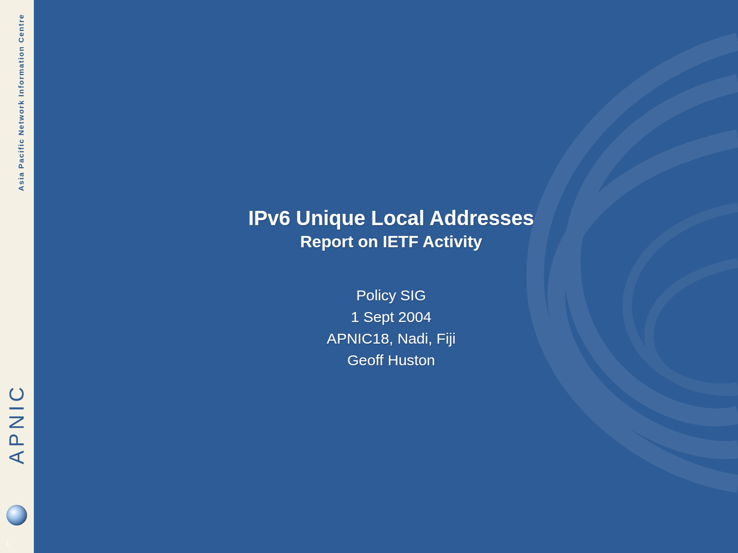Asia Pacific Network Information Centre
APNIC
IPv6 Unique Local Addresses
Report on IETF Activity
Policy SIG
1 Sept 2004
APNIC18, Nadi, Fiji
Geoff Huston
1